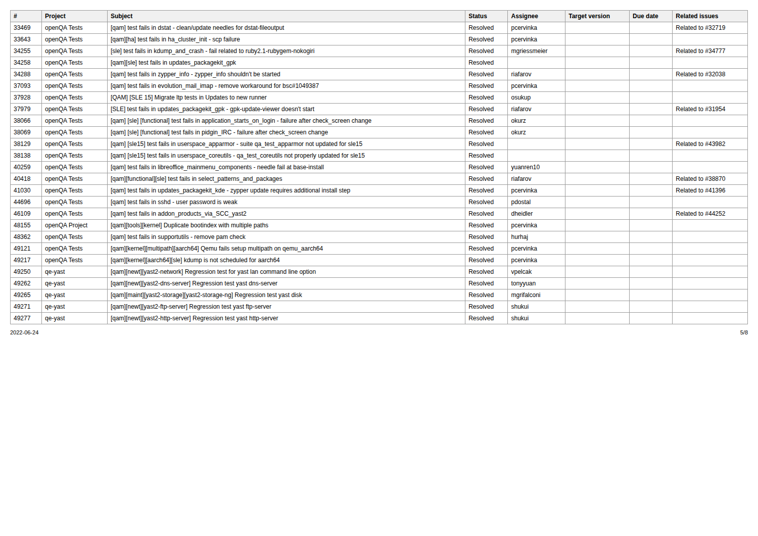| # | Project | Subject | Status | Assignee | Target version | Due date | Related issues |
| --- | --- | --- | --- | --- | --- | --- | --- |
| 33469 | openQA Tests | [qam] test fails in dstat - clean/update needles for dstat-fileoutput | Resolved | pcervinka | | | Related to #32719 |
| 33643 | openQA Tests | [qam][ha] test fails in ha_cluster_init - scp failure | Resolved | pcervinka | | | |
| 34255 | openQA Tests | [sle] test fails in kdump_and_crash - fail related to ruby2.1-rubygem-nokogiri | Resolved | mgriessmeier | | | Related to #34777 |
| 34258 | openQA Tests | [qam][sle] test fails in updates_packagekit_gpk | Resolved | | | | |
| 34288 | openQA Tests | [qam] test fails in zypper_info - zypper_info shouldn't be started | Resolved | riafarov | | | Related to #32038 |
| 37093 | openQA Tests | [qam] test fails in evolution_mail_imap - remove workaround for bsc#1049387 | Resolved | pcervinka | | | |
| 37928 | openQA Tests | [QAM] [SLE 15] Migrate ltp tests in Updates to new runner | Resolved | osukup | | | |
| 37979 | openQA Tests | [SLE] test fails in updates_packagekit_gpk - gpk-update-viewer doesn't start | Resolved | riafarov | | | Related to #31954 |
| 38066 | openQA Tests | [qam] [sle] [functional] test fails in application_starts_on_login - failure after check_screen change | Resolved | okurz | | | |
| 38069 | openQA Tests | [qam] [sle] [functional] test fails in pidgin_IRC - failure after check_screen change | Resolved | okurz | | | |
| 38129 | openQA Tests | [qam] [sle15] test fails in userspace_apparmor - suite qa_test_apparmor not updated for sle15 | Resolved | | | | Related to #43982 |
| 38138 | openQA Tests | [qam] [sle15] test fails in userspace_coreutils - qa_test_coreutils not properly updated for sle15 | Resolved | | | | |
| 40259 | openQA Tests | [qam] test fails in libreoffice_mainmenu_components - needle fail at base-install | Resolved | yuanren10 | | | |
| 40418 | openQA Tests | [qam][functional][sle] test fails in select_patterns_and_packages | Resolved | riafarov | | | Related to #38870 |
| 41030 | openQA Tests | [qam] test fails in updates_packagekit_kde - zypper update requires additional install step | Resolved | pcervinka | | | Related to #41396 |
| 44696 | openQA Tests | [qam] test fails in sshd - user password is weak | Resolved | pdostal | | | |
| 46109 | openQA Tests | [qam] test fails in addon_products_via_SCC_yast2 | Resolved | dheidler | | | Related to #44252 |
| 48155 | openQA Project | [qam][tools][kernel] Duplicate bootindex with multiple paths | Resolved | pcervinka | | | |
| 48362 | openQA Tests | [qam] test fails in supportutils - remove pam check | Resolved | hurhaj | | | |
| 49121 | openQA Tests | [qam][kernel][multipath][aarch64] Qemu fails setup multipath on qemu_aarch64 | Resolved | pcervinka | | | |
| 49217 | openQA Tests | [qam][kernel][aarch64][sle] kdump is not scheduled for aarch64 | Resolved | pcervinka | | | |
| 49250 | qe-yast | [qam][newt][yast2-network] Regression test for yast lan command line option | Resolved | vpelcak | | | |
| 49262 | qe-yast | [qam][newt][yast2-dns-server] Regression test yast dns-server | Resolved | tonyyuan | | | |
| 49265 | qe-yast | [qam][maint][yast2-storage][yast2-storage-ng] Regression test yast disk | Resolved | mgrifalconi | | | |
| 49271 | qe-yast | [qam][newt][yast2-ftp-server] Regression test yast ftp-server | Resolved | shukui | | | |
| 49277 | qe-yast | [qam][newt][yast2-http-server] Regression test yast http-server | Resolved | shukui | | | |
2022-06-24 5/8